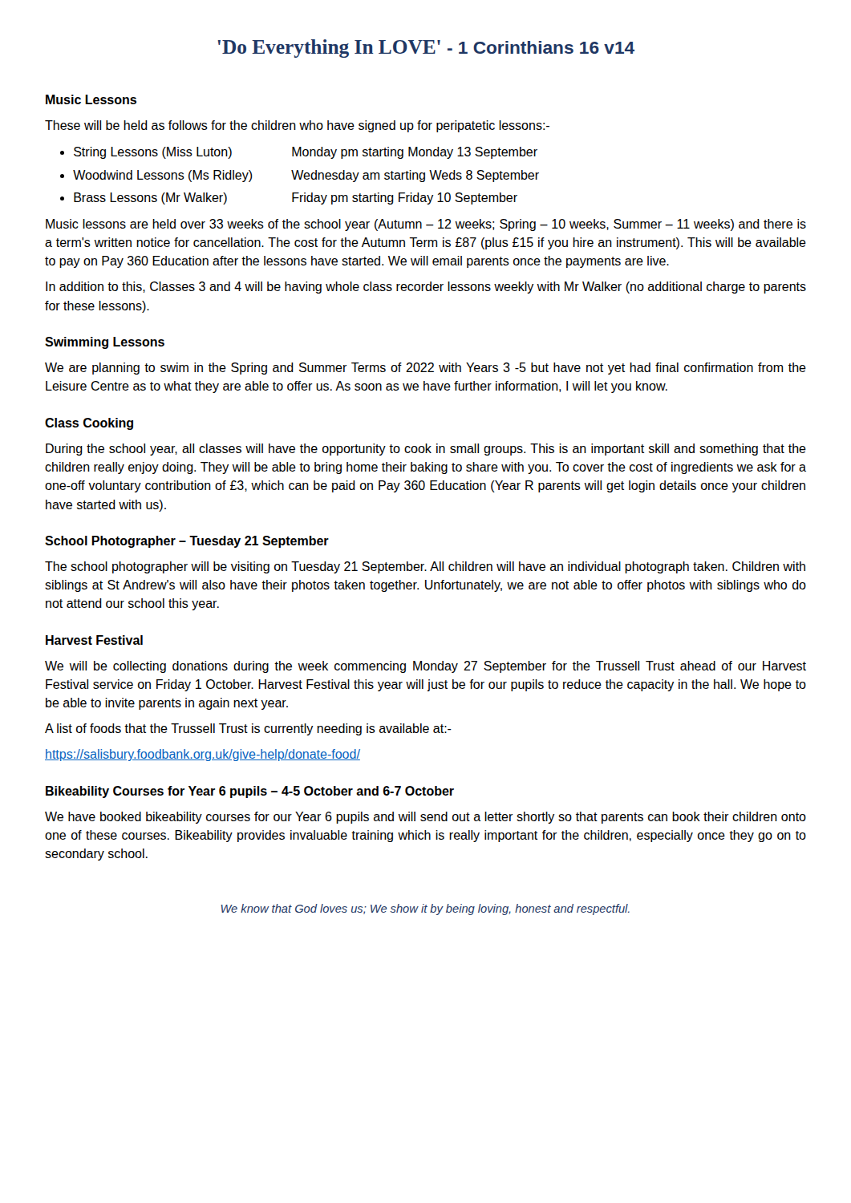'Do Everything In LOVE' - 1 Corinthians 16 v14
Music Lessons
These will be held as follows for the children who have signed up for peripatetic lessons:-
String Lessons (Miss Luton) Monday pm starting Monday 13 September
Woodwind Lessons (Ms Ridley) Wednesday am starting Weds 8 September
Brass Lessons (Mr Walker) Friday pm starting Friday 10 September
Music lessons are held over 33 weeks of the school year (Autumn – 12 weeks; Spring – 10 weeks, Summer – 11 weeks) and there is a term's written notice for cancellation. The cost for the Autumn Term is £87 (plus £15 if you hire an instrument). This will be available to pay on Pay 360 Education after the lessons have started. We will email parents once the payments are live.
In addition to this, Classes 3 and 4 will be having whole class recorder lessons weekly with Mr Walker (no additional charge to parents for these lessons).
Swimming Lessons
We are planning to swim in the Spring and Summer Terms of 2022 with Years 3 -5 but have not yet had final confirmation from the Leisure Centre as to what they are able to offer us. As soon as we have further information, I will let you know.
Class Cooking
During the school year, all classes will have the opportunity to cook in small groups. This is an important skill and something that the children really enjoy doing. They will be able to bring home their baking to share with you. To cover the cost of ingredients we ask for a one-off voluntary contribution of £3, which can be paid on Pay 360 Education (Year R parents will get login details once your children have started with us).
School Photographer – Tuesday 21 September
The school photographer will be visiting on Tuesday 21 September. All children will have an individual photograph taken. Children with siblings at St Andrew's will also have their photos taken together. Unfortunately, we are not able to offer photos with siblings who do not attend our school this year.
Harvest Festival
We will be collecting donations during the week commencing Monday 27 September for the Trussell Trust ahead of our Harvest Festival service on Friday 1 October. Harvest Festival this year will just be for our pupils to reduce the capacity in the hall. We hope to be able to invite parents in again next year.
A list of foods that the Trussell Trust is currently needing is available at:-
https://salisbury.foodbank.org.uk/give-help/donate-food/
Bikeability Courses for Year 6 pupils – 4-5 October and 6-7 October
We have booked bikeability courses for our Year 6 pupils and will send out a letter shortly so that parents can book their children onto one of these courses. Bikeability provides invaluable training which is really important for the children, especially once they go on to secondary school.
We know that God loves us; We show it by being loving, honest and respectful.